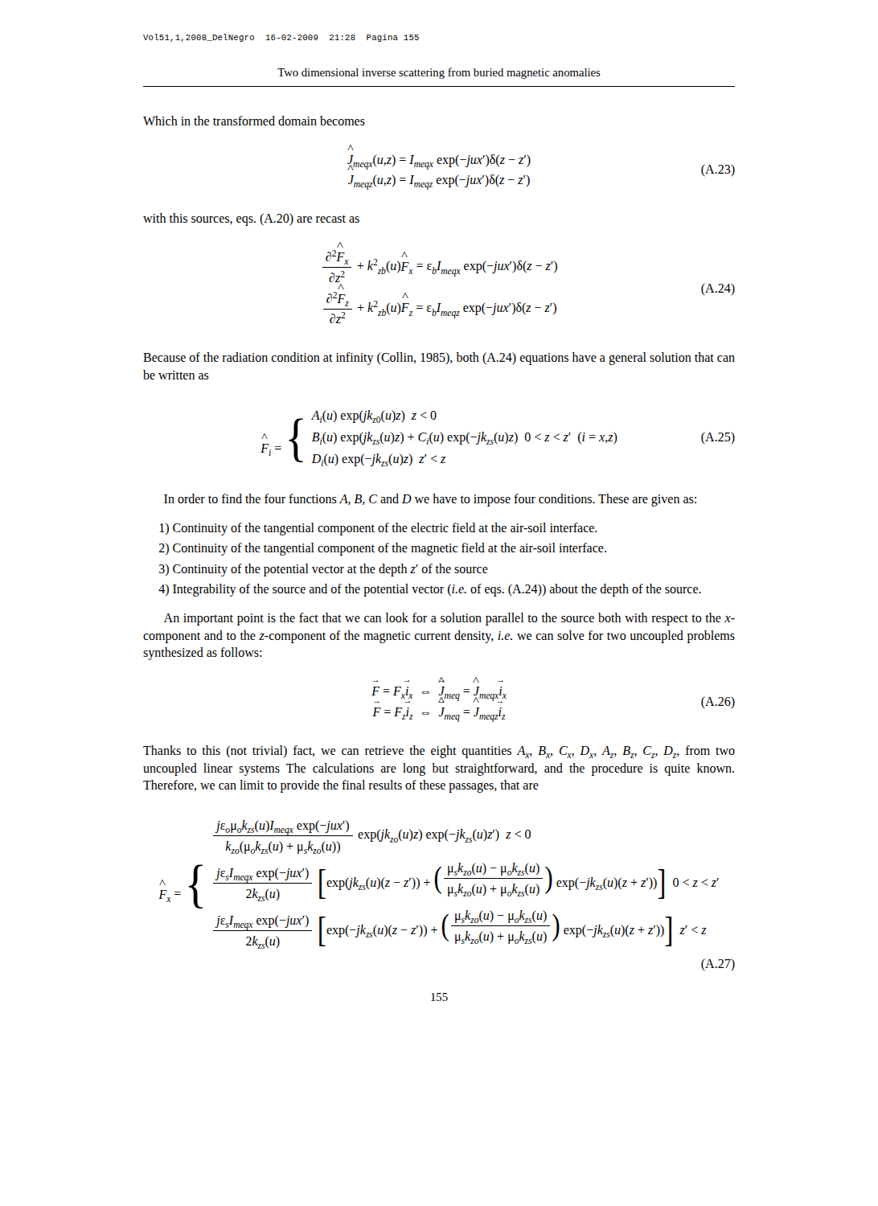Vol51,1,2008_DelNegro 16-02-2009 21:28 Pagina 155
Two dimensional inverse scattering from buried magnetic anomalies
Which in the transformed domain becomes
Jmeqx(u,z) = Imeqx exp(−jux′)δ(z − z′)
Jmeqz(u,z) = Imeqz exp(−jux′)δ(z − z′)
(A.23)
with this sources, eqs. (A.20) are recast as
∂2Fx∂z2 + k2zb(u)Fx = εbImeqx exp(−jux′)δ(z − z′)
∂2Fz∂z2 + k2zb(u)Fz = εbImeqz exp(−jux′)δ(z − z′)
(A.24)
Because of the radiation condition at infinity (Collin, 1985), both (A.24) equations have a general solution that can be written as
Fi = {
Ai(u) exp(jkz0(u)z) z < 0
Bi(u) exp(jkzs(u)z) + Ci(u) exp(−jkzs(u)z) 0 < z < z′ (i = x,z)
Di(u) exp(−jkzs(u)z) z′ < z
(A.25)
In order to find the four functions A, B, C and D we have to impose four conditions. These are given as:
1) Continuity of the tangential component of the electric field at the air-soil interface.
2) Continuity of the tangential component of the magnetic field at the air-soil interface.
3) Continuity of the potential vector at the depth z′ of the source
4) Integrability of the source and of the potential vector (i.e. of eqs. (A.24)) about the depth of the source.
An important point is the fact that we can look for a solution parallel to the source both with respect to the x-component and to the z-component of the magnetic current density, i.e. we can solve for two uncoupled problems synthesized as follows:
F = Fxix ⇔ Jmeq = Jmeqxix
F = Fziz ⇔ Jmeq = Jmeqziz
(A.26)
Thanks to this (not trivial) fact, we can retrieve the eight quantities Ax, Bx, Cx, Dx, Az, Bz, Cz, Dz, from two uncoupled linear systems The calculations are long but straightforward, and the procedure is quite known. Therefore, we can limit to provide the final results of these passages, that are
Fx = {
jεoμokzs(u)Imeqx exp(−jux′) kzo(μokzs(u) + μskzo(u)) exp(jkzo(u)z) exp(−jkzs(u)z′) z < 0
jεsImeqx exp(−jux′) 2kzs(u) [exp(jkzs(u)(z − z′)) + ( μskzo(u) − μokzs(u) μskzo(u) + μokzs(u) ) exp(−jkzs(u)(z + z′))] 0 < z < z′
jεsImeqx exp(−jux′) 2kzs(u) [exp(−jkzs(u)(z − z′)) + ( μskzo(u) − μokzs(u) μskzo(u) + μokzs(u) ) exp(−jkzs(u)(z + z′))] z′ < z
(A.27)
155